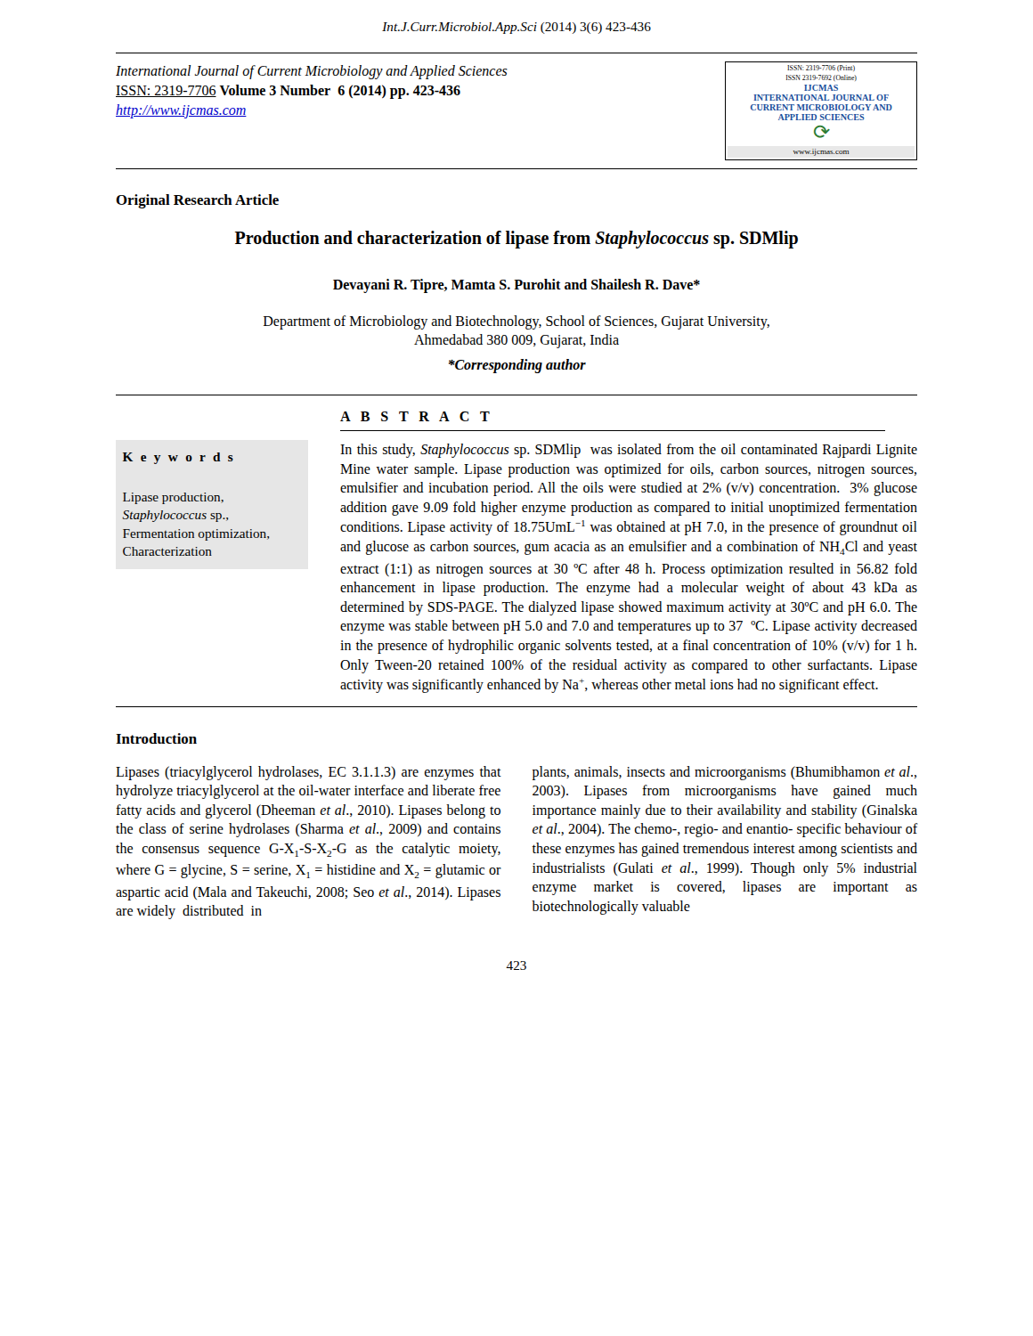Int.J.Curr.Microbiol.App.Sci (2014) 3(6) 423-436
International Journal of Current Microbiology and Applied Sciences
ISSN: 2319-7706 Volume 3 Number 6 (2014) pp. 423-436
http://www.ijcmas.com
ISSN: 2319-7706 (Print)
ISSN 2319-7692 (Online)
IJCMAS
INTERNATIONAL JOURNAL OF
CURRENT MICROBIOLOGY AND
APPLIED SCIENCES
⟳
www.ijcmas.com
Original Research Article
Production and characterization of lipase from Staphylococcus sp. SDMlip
Devayani R. Tipre, Mamta S. Purohit and Shailesh R. Dave*
Department of Microbiology and Biotechnology, School of Sciences, Gujarat University,
Ahmedabad 380 009, Gujarat, India
*Corresponding author
A B S T R A C T
K e y w o r d s
Lipase production,
Staphylococcus sp.,
Fermentation optimization,
Characterization
In this study, Staphylococcus sp. SDMlip was isolated from the oil contaminated Rajpardi Lignite Mine water sample. Lipase production was optimized for oils, carbon sources, nitrogen sources, emulsifier and incubation period. All the oils were studied at 2% (v/v) concentration. 3% glucose addition gave 9.09 fold higher enzyme production as compared to initial unoptimized fermentation conditions. Lipase activity of 18.75UmL−1 was obtained at pH 7.0, in the presence of groundnut oil and glucose as carbon sources, gum acacia as an emulsifier and a combination of NH4Cl and yeast extract (1:1) as nitrogen sources at 30 ºC after 48 h. Process optimization resulted in 56.82 fold enhancement in lipase production. The enzyme had a molecular weight of about 43 kDa as determined by SDS-PAGE. The dialyzed lipase showed maximum activity at 30ºC and pH 6.0. The enzyme was stable between pH 5.0 and 7.0 and temperatures up to 37 ºC. Lipase activity decreased in the presence of hydrophilic organic solvents tested, at a final concentration of 10% (v/v) for 1 h. Only Tween-20 retained 100% of the residual activity as compared to other surfactants. Lipase activity was significantly enhanced by Na+, whereas other metal ions had no significant effect.
Introduction
Lipases (triacylglycerol hydrolases, EC 3.1.1.3) are enzymes that hydrolyze triacylglycerol at the oil-water interface and liberate free fatty acids and glycerol (Dheeman et al., 2010). Lipases belong to the class of serine hydrolases (Sharma et al., 2009) and contains the consensus sequence G-X1-S-X2-G as the catalytic moiety, where G = glycine, S = serine, X1 = histidine and X2 = glutamic or aspartic acid (Mala and Takeuchi, 2008; Seo et al., 2014). Lipases are widely distributed in
plants, animals, insects and microorganisms (Bhumibhamon et al., 2003). Lipases from microorganisms have gained much importance mainly due to their availability and stability (Ginalska et al., 2004). The chemo-, regio- and enantio- specific behaviour of these enzymes has gained tremendous interest among scientists and industrialists (Gulati et al., 1999). Though only 5% industrial enzyme market is covered, lipases are important as biotechnologically valuable
423